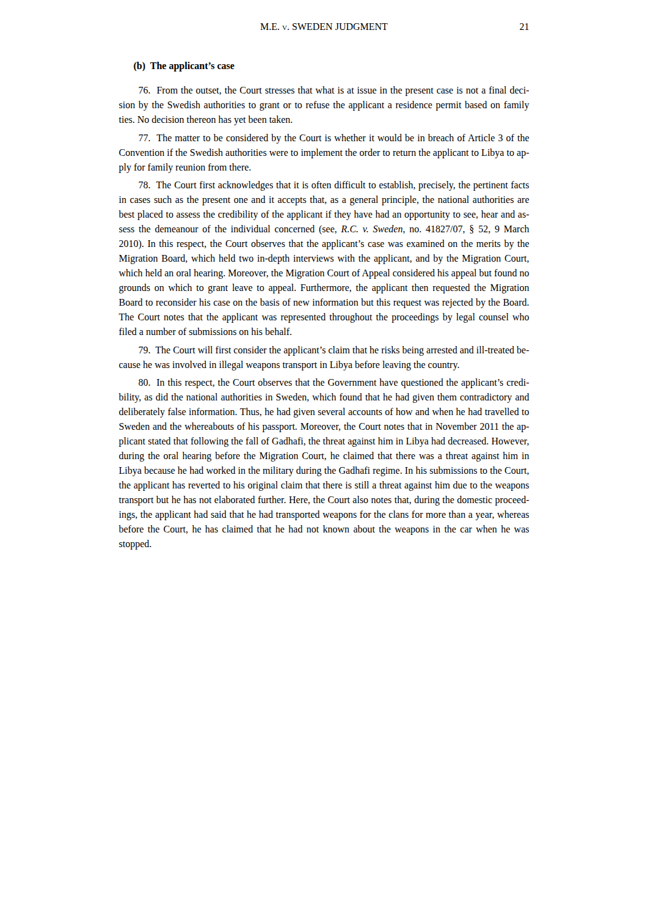M.E. v. SWEDEN JUDGMENT 21
(b) The applicant’s case
76. From the outset, the Court stresses that what is at issue in the present case is not a final decision by the Swedish authorities to grant or to refuse the applicant a residence permit based on family ties. No decision thereon has yet been taken.
77. The matter to be considered by the Court is whether it would be in breach of Article 3 of the Convention if the Swedish authorities were to implement the order to return the applicant to Libya to apply for family reunion from there.
78. The Court first acknowledges that it is often difficult to establish, precisely, the pertinent facts in cases such as the present one and it accepts that, as a general principle, the national authorities are best placed to assess the credibility of the applicant if they have had an opportunity to see, hear and assess the demeanour of the individual concerned (see, R.C. v. Sweden, no. 41827/07, § 52, 9 March 2010). In this respect, the Court observes that the applicant’s case was examined on the merits by the Migration Board, which held two in-depth interviews with the applicant, and by the Migration Court, which held an oral hearing. Moreover, the Migration Court of Appeal considered his appeal but found no grounds on which to grant leave to appeal. Furthermore, the applicant then requested the Migration Board to reconsider his case on the basis of new information but this request was rejected by the Board. The Court notes that the applicant was represented throughout the proceedings by legal counsel who filed a number of submissions on his behalf.
79. The Court will first consider the applicant’s claim that he risks being arrested and ill-treated because he was involved in illegal weapons transport in Libya before leaving the country.
80. In this respect, the Court observes that the Government have questioned the applicant’s credibility, as did the national authorities in Sweden, which found that he had given them contradictory and deliberately false information. Thus, he had given several accounts of how and when he had travelled to Sweden and the whereabouts of his passport. Moreover, the Court notes that in November 2011 the applicant stated that following the fall of Gadhafi, the threat against him in Libya had decreased. However, during the oral hearing before the Migration Court, he claimed that there was a threat against him in Libya because he had worked in the military during the Gadhafi regime. In his submissions to the Court, the applicant has reverted to his original claim that there is still a threat against him due to the weapons transport but he has not elaborated further. Here, the Court also notes that, during the domestic proceedings, the applicant had said that he had transported weapons for the clans for more than a year, whereas before the Court, he has claimed that he had not known about the weapons in the car when he was stopped.